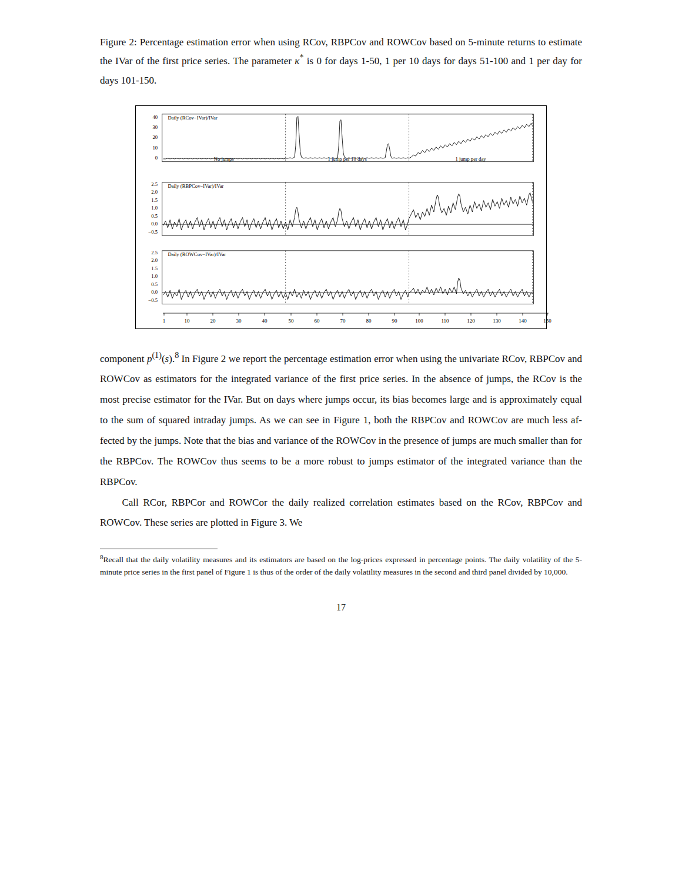Figure 2: Percentage estimation error when using RCov, RBPCov and ROWCov based on 5-minute returns to estimate the IVar of the first price series. The parameter κ* is 0 for days 1-50, 1 per 10 days for days 51-100 and 1 per day for days 101-150.
40 30 20 10 0 Daily (RCov−IVar)/IVar No jumps 1 jump per 10 days 1 jump per day
2.5 2.0 1.5 1.0 0.5 0.0 −0.5 Daily (RBPCov−IVar)/IVar
2.5 2.0 1.5 1.0 0.5 0.0 −0.5 Daily (ROWCov−IVar)/IVar
1 10 20 30 40 50 60 70 80 90 100 110 120 130 140 150
component p(1)(s).8 In Figure 2 we report the percentage estimation error when using the univariate RCov, RBPCov and ROWCov as estimators for the integrated variance of the first price series. In the absence of jumps, the RCov is the most precise estimator for the IVar. But on days where jumps occur, its bias becomes large and is approximately equal to the sum of squared intraday jumps. As we can see in Figure 1, both the RBPCov and ROWCov are much less affected by the jumps. Note that the bias and variance of the ROWCov in the presence of jumps are much smaller than for the RBPCov. The ROWCov thus seems to be a more robust to jumps estimator of the integrated variance than the RBPCov.
Call RCor, RBPCor and ROWCor the daily realized correlation estimates based on the RCov, RBPCov and ROWCov. These series are plotted in Figure 3. We
8Recall that the daily volatility measures and its estimators are based on the log-prices expressed in percentage points. The daily volatility of the 5-minute price series in the first panel of Figure 1 is thus of the order of the daily volatility measures in the second and third panel divided by 10,000.
17